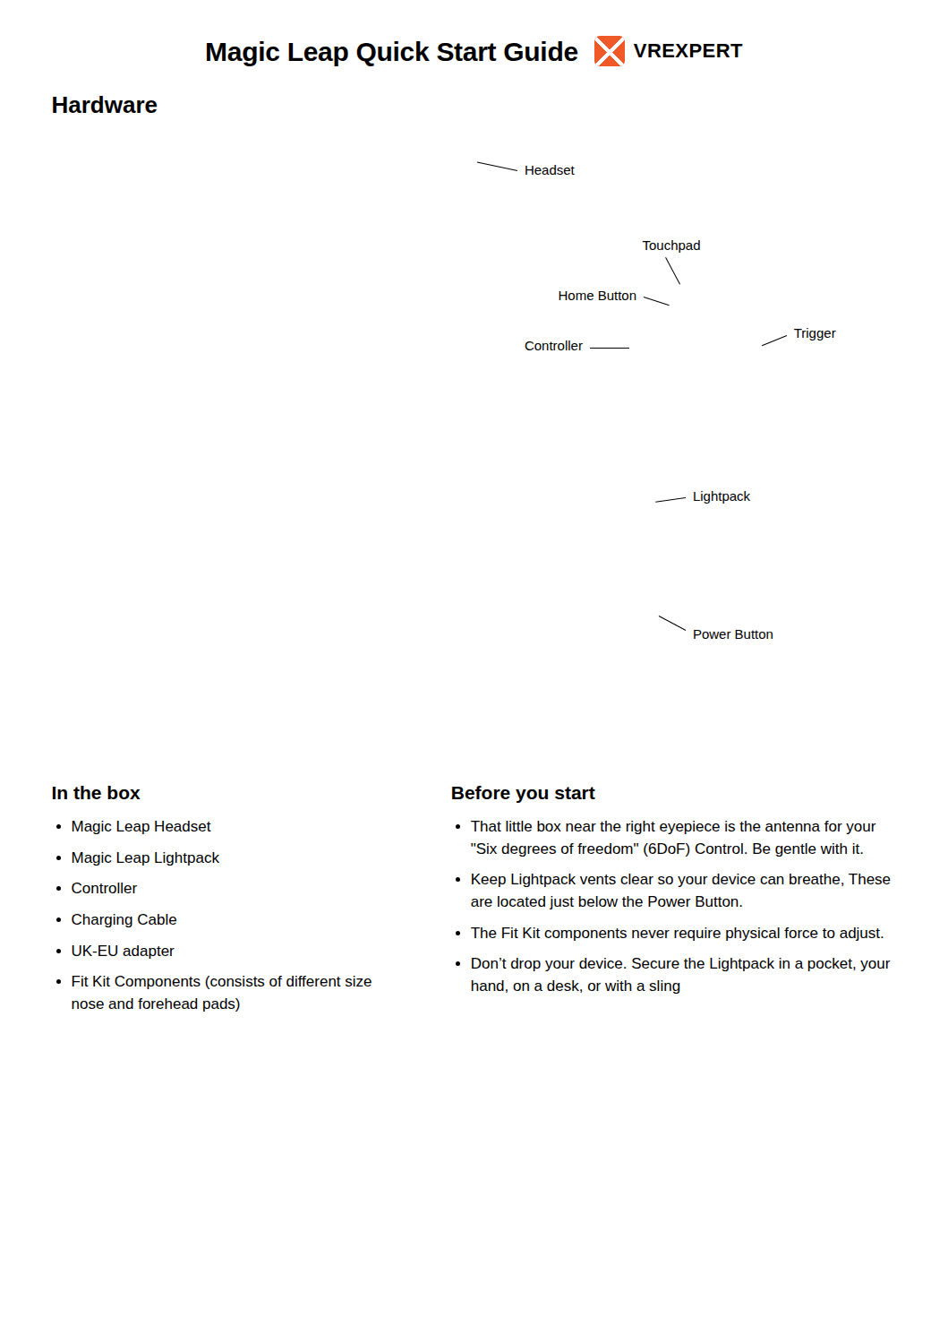Magic Leap Quick Start Guide
VREXPERT
Hardware
Headset Touchpad Home Button Controller Trigger Lightpack Power Button
In the box
Magic Leap Headset
Magic Leap Lightpack
Controller
Charging Cable
UK-EU adapter
Fit Kit Components (consists of different size nose and forehead pads)
Before you start
That little box near the right eyepiece is the antenna for your "Six degrees of freedom" (6DoF) Control. Be gentle with it.
Keep Lightpack vents clear so your device can breathe, These are located just below the Power Button.
The Fit Kit components never require physical force to adjust.
Don’t drop your device. Secure the Lightpack in a pocket, your hand, on a desk, or with a sling